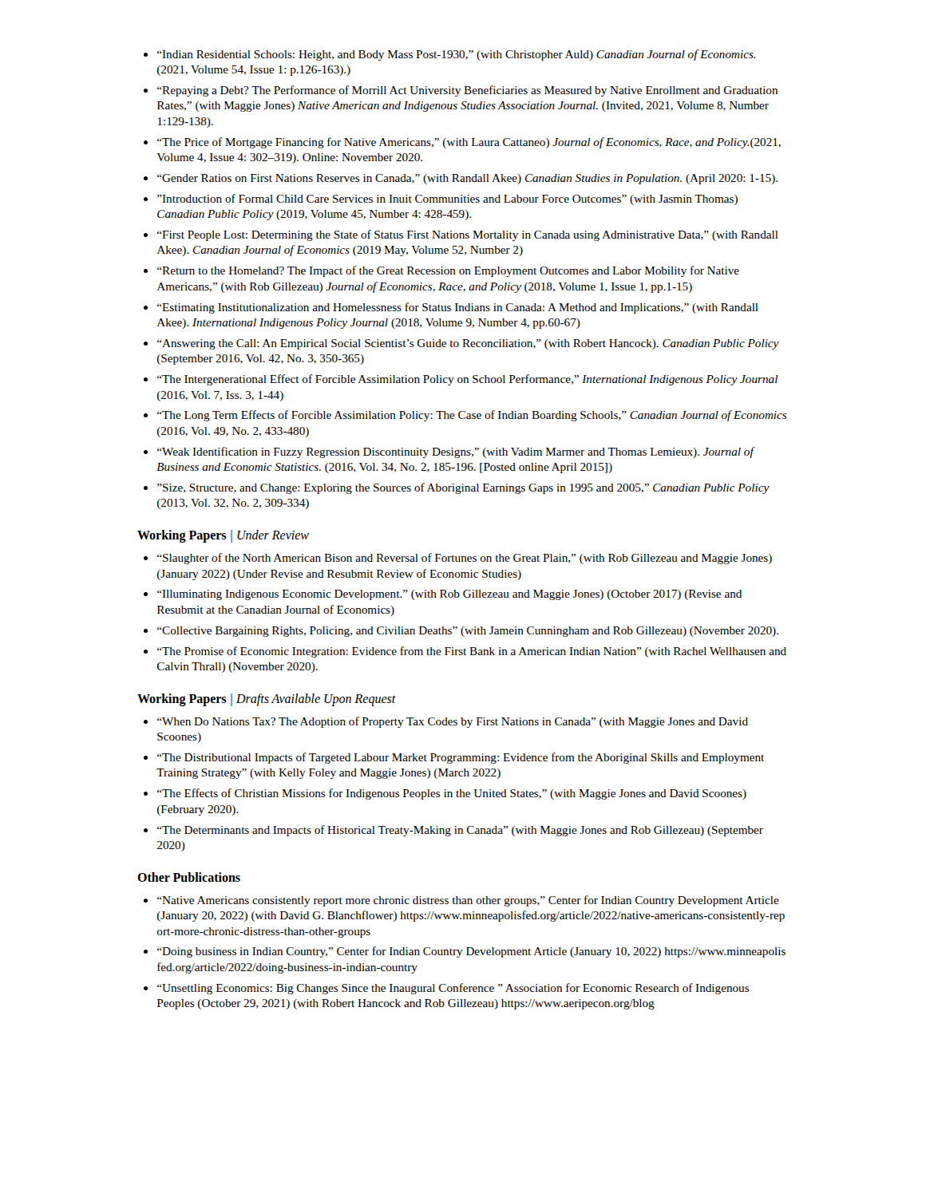“Indian Residential Schools: Height, and Body Mass Post-1930,” (with Christopher Auld) Canadian Journal of Economics. (2021, Volume 54, Issue 1: p.126-163).)
“Repaying a Debt? The Performance of Morrill Act University Beneficiaries as Measured by Native Enrollment and Graduation Rates,” (with Maggie Jones) Native American and Indigenous Studies Association Journal. (Invited, 2021, Volume 8, Number 1:129-138).
“The Price of Mortgage Financing for Native Americans,” (with Laura Cattaneo) Journal of Economics, Race, and Policy.(2021, Volume 4, Issue 4: 302–319). Online: November 2020.
“Gender Ratios on First Nations Reserves in Canada,” (with Randall Akee) Canadian Studies in Population. (April 2020: 1-15).
”Introduction of Formal Child Care Services in Inuit Communities and Labour Force Outcomes” (with Jasmin Thomas) Canadian Public Policy (2019, Volume 45, Number 4: 428-459).
“First People Lost: Determining the State of Status First Nations Mortality in Canada using Administrative Data,” (with Randall Akee). Canadian Journal of Economics (2019 May, Volume 52, Number 2)
“Return to the Homeland? The Impact of the Great Recession on Employment Outcomes and Labor Mobility for Native Americans,” (with Rob Gillezeau) Journal of Economics, Race, and Policy (2018, Volume 1, Issue 1, pp.1-15)
“Estimating Institutionalization and Homelessness for Status Indians in Canada: A Method and Implications,” (with Randall Akee). International Indigenous Policy Journal (2018, Volume 9, Number 4, pp.60-67)
“Answering the Call: An Empirical Social Scientist’s Guide to Reconciliation,” (with Robert Hancock). Canadian Public Policy (September 2016, Vol. 42, No. 3, 350-365)
“The Intergenerational Effect of Forcible Assimilation Policy on School Performance,” International Indigenous Policy Journal (2016, Vol. 7, Iss. 3, 1-44)
“The Long Term Effects of Forcible Assimilation Policy: The Case of Indian Boarding Schools,” Canadian Journal of Economics (2016, Vol. 49, No. 2, 433-480)
“Weak Identification in Fuzzy Regression Discontinuity Designs,” (with Vadim Marmer and Thomas Lemieux). Journal of Business and Economic Statistics. (2016, Vol. 34, No. 2, 185-196. [Posted online April 2015])
”Size, Structure, and Change: Exploring the Sources of Aboriginal Earnings Gaps in 1995 and 2005,” Canadian Public Policy (2013, Vol. 32, No. 2, 309-334)
Working Papers | Under Review
“Slaughter of the North American Bison and Reversal of Fortunes on the Great Plain,” (with Rob Gillezeau and Maggie Jones) (January 2022) (Under Revise and Resubmit Review of Economic Studies)
“Illuminating Indigenous Economic Development.” (with Rob Gillezeau and Maggie Jones) (October 2017) (Revise and Resubmit at the Canadian Journal of Economics)
“Collective Bargaining Rights, Policing, and Civilian Deaths” (with Jamein Cunningham and Rob Gillezeau) (November 2020).
“The Promise of Economic Integration: Evidence from the First Bank in a American Indian Nation” (with Rachel Wellhausen and Calvin Thrall) (November 2020).
Working Papers | Drafts Available Upon Request
“When Do Nations Tax? The Adoption of Property Tax Codes by First Nations in Canada” (with Maggie Jones and David Scoones)
“The Distributional Impacts of Targeted Labour Market Programming: Evidence from the Aboriginal Skills and Employment Training Strategy” (with Kelly Foley and Maggie Jones) (March 2022)
“The Effects of Christian Missions for Indigenous Peoples in the United States,” (with Maggie Jones and David Scoones) (February 2020).
“The Determinants and Impacts of Historical Treaty-Making in Canada” (with Maggie Jones and Rob Gillezeau) (September 2020)
Other Publications
“Native Americans consistently report more chronic distress than other groups,” Center for Indian Country Development Article (January 20, 2022) (with David G. Blanchflower) https://www.minneapolisfed.org/article/2022/native-americans-consistently-report-more-chronic-distress-than-other-groups
“Doing business in Indian Country,” Center for Indian Country Development Article (January 10, 2022) https://www.minneapolisfed.org/article/2022/doing-business-in-indian-country
“Unsettling Economics: Big Changes Since the Inaugural Conference ” Association for Economic Research of Indigenous Peoples (October 29, 2021) (with Robert Hancock and Rob Gillezeau) https://www.aeripecon.org/blog